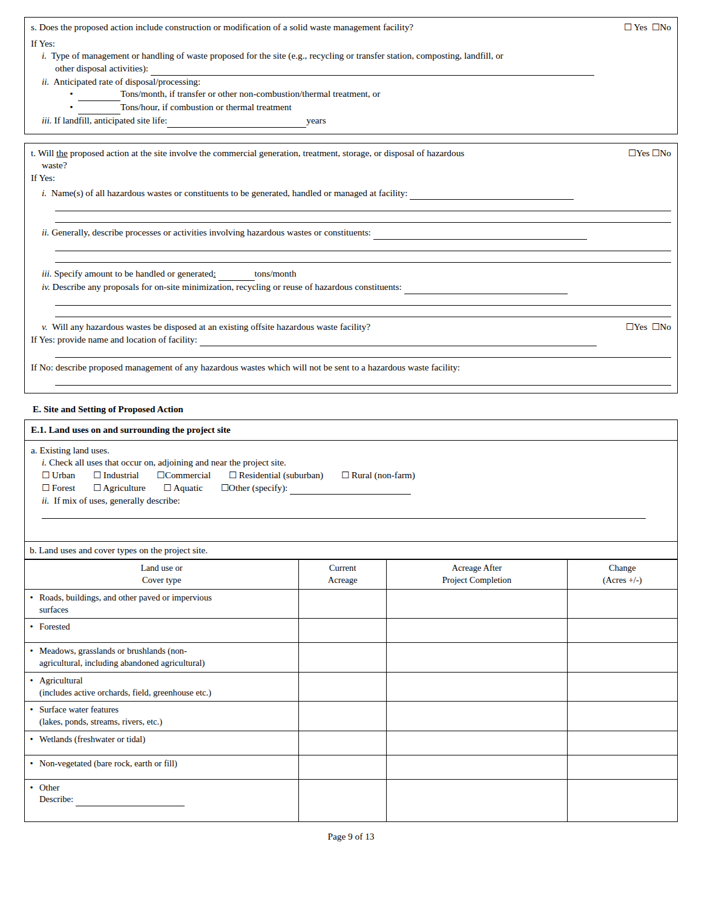s. Does the proposed action include construction or modification of a solid waste management facility?
☐ Yes ☐No
If Yes:
i. Type of management or handling of waste proposed for the site (e.g., recycling or transfer station, composting, landfill, or
other disposal activities):
ii. Anticipated rate of disposal/processing:
• Tons/month, if transfer or other non-combustion/thermal treatment, or
• Tons/hour, if combustion or thermal treatment
iii. If landfill, anticipated site life: years
t. Will the proposed action at the site involve the commercial generation, treatment, storage, or disposal of hazardous
☐Yes ☐No
waste?
If Yes:
i. Name(s) of all hazardous wastes or constituents to be generated, handled or managed at facility:
ii. Generally, describe processes or activities involving hazardous wastes or constituents:
iii. Specify amount to be handled or generated: tons/month
iv. Describe any proposals for on-site minimization, recycling or reuse of hazardous constituents:
v. Will any hazardous wastes be disposed at an existing offsite hazardous waste facility?
☐Yes ☐No
If Yes: provide name and location of facility:
If No: describe proposed management of any hazardous wastes which will not be sent to a hazardous waste facility:
E. Site and Setting of Proposed Action
E.1. Land uses on and surrounding the project site
a. Existing land uses.
i. Check all uses that occur on, adjoining and near the project site.
☐ Urban ☐ Industrial ☐Commercial ☐ Residential (suburban) ☐ Rural (non-farm)
☐ Forest ☐ Agriculture ☐ Aquatic ☐Other (specify):
ii. If mix of uses, generally describe:
b. Land uses and cover types on the project site.
| Land use or Cover type | Current Acreage | Acreage After Project Completion | Change (Acres +/-) |
| --- | --- | --- | --- |
| • Roads, buildings, and other paved or impervious surfaces | | | |
| • Forested | | | |
| • Meadows, grasslands or brushlands (non- agricultural, including abandoned agricultural) | | | |
| • Agricultural (includes active orchards, field, greenhouse etc.) | | | |
| • Surface water features (lakes, ponds, streams, rivers, etc.) | | | |
| • Wetlands (freshwater or tidal) | | | |
| • Non-vegetated (bare rock, earth or fill) | | | |
| • Other Describe: | | | |
Page 9 of 13